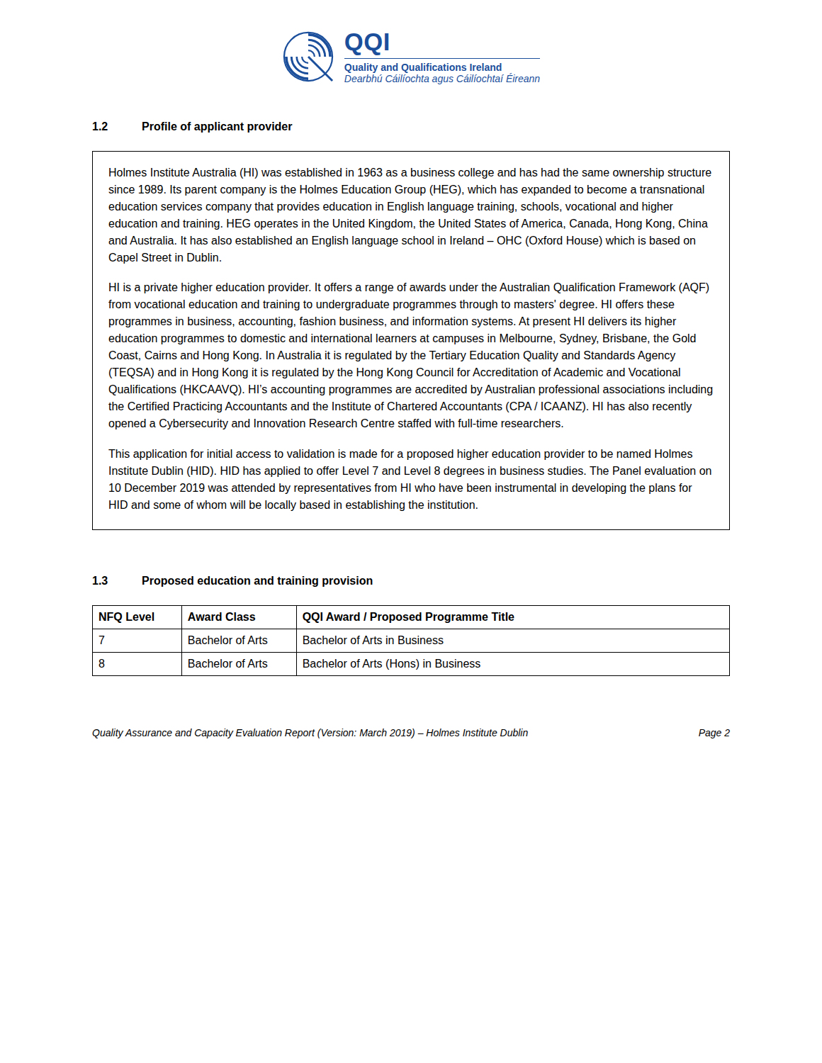QQI
Quality and Qualifications Ireland
Dearbhú Cáilíochta agus Cáilíochtaí Éireann
1.2 Profile of applicant provider
Holmes Institute Australia (HI) was established in 1963 as a business college and has had the same ownership structure since 1989. Its parent company is the Holmes Education Group (HEG), which has expanded to become a transnational education services company that provides education in English language training, schools, vocational and higher education and training. HEG operates in the United Kingdom, the United States of America, Canada, Hong Kong, China and Australia. It has also established an English language school in Ireland – OHC (Oxford House) which is based on Capel Street in Dublin.
HI is a private higher education provider. It offers a range of awards under the Australian Qualification Framework (AQF) from vocational education and training to undergraduate programmes through to masters' degree. HI offers these programmes in business, accounting, fashion business, and information systems. At present HI delivers its higher education programmes to domestic and international learners at campuses in Melbourne, Sydney, Brisbane, the Gold Coast, Cairns and Hong Kong. In Australia it is regulated by the Tertiary Education Quality and Standards Agency (TEQSA) and in Hong Kong it is regulated by the Hong Kong Council for Accreditation of Academic and Vocational Qualifications (HKCAAVQ). HI’s accounting programmes are accredited by Australian professional associations including the Certified Practicing Accountants and the Institute of Chartered Accountants (CPA / ICAANZ). HI has also recently opened a Cybersecurity and Innovation Research Centre staffed with full-time researchers.
This application for initial access to validation is made for a proposed higher education provider to be named Holmes Institute Dublin (HID). HID has applied to offer Level 7 and Level 8 degrees in business studies. The Panel evaluation on 10 December 2019 was attended by representatives from HI who have been instrumental in developing the plans for HID and some of whom will be locally based in establishing the institution.
1.3 Proposed education and training provision
| NFQ Level | Award Class | QQI Award / Proposed Programme Title |
| --- | --- | --- |
| 7 | Bachelor of Arts | Bachelor of Arts in Business |
| 8 | Bachelor of Arts | Bachelor of Arts (Hons) in Business |
Quality Assurance and Capacity Evaluation Report (Version: March 2019) – Holmes Institute Dublin Page 2